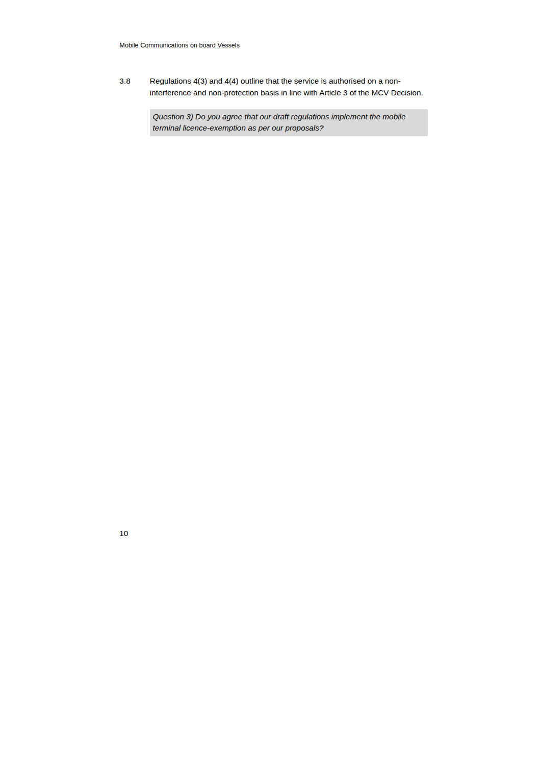Mobile Communications on board Vessels
3.8
Regulations 4(3) and 4(4) outline that the service is authorised on a non-interference and non-protection basis in line with Article 3 of the MCV Decision.
Question 3) Do you agree that our draft regulations implement the mobile terminal licence-exemption as per our proposals?
10